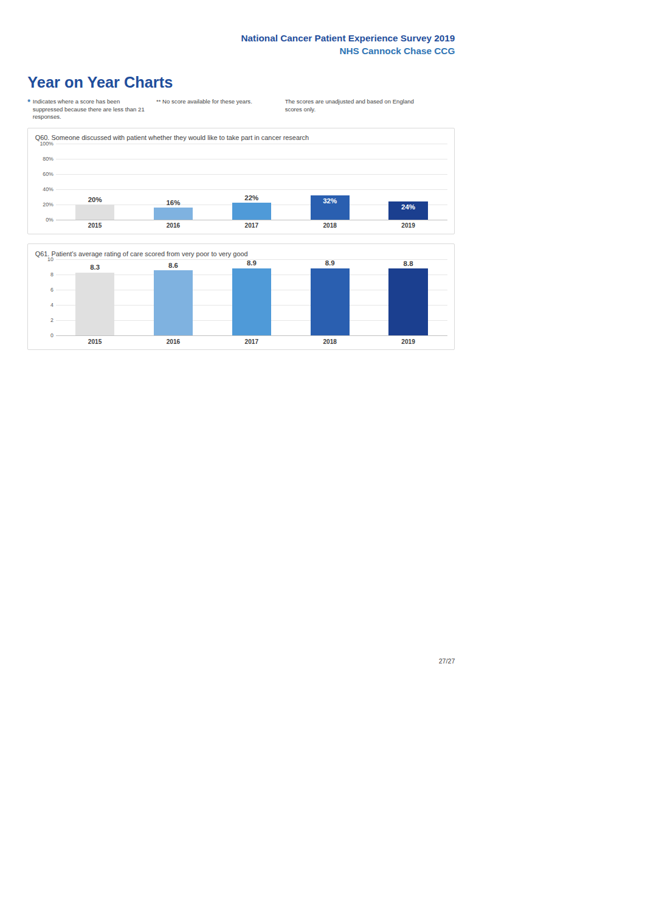National Cancer Patient Experience Survey 2019
NHS Cannock Chase CCG
Year on Year Charts
*Indicates where a score has been suppressed because there are less than 21 responses.
** No score available for these years.
The scores are unadjusted and based on England scores only.
Q60. Someone discussed with patient whether they would like to take part in cancer research
100%
80%
60%
40%
20%
0%
20%
16%
22%
32%
24%
2015
2016
2017
2018
2019
Q61. Patient's average rating of care scored from very poor to very good
10
8
6
4
2
0
8.3
8.6
8.9
8.9
8.8
2015
2016
2017
2018
2019
27/27